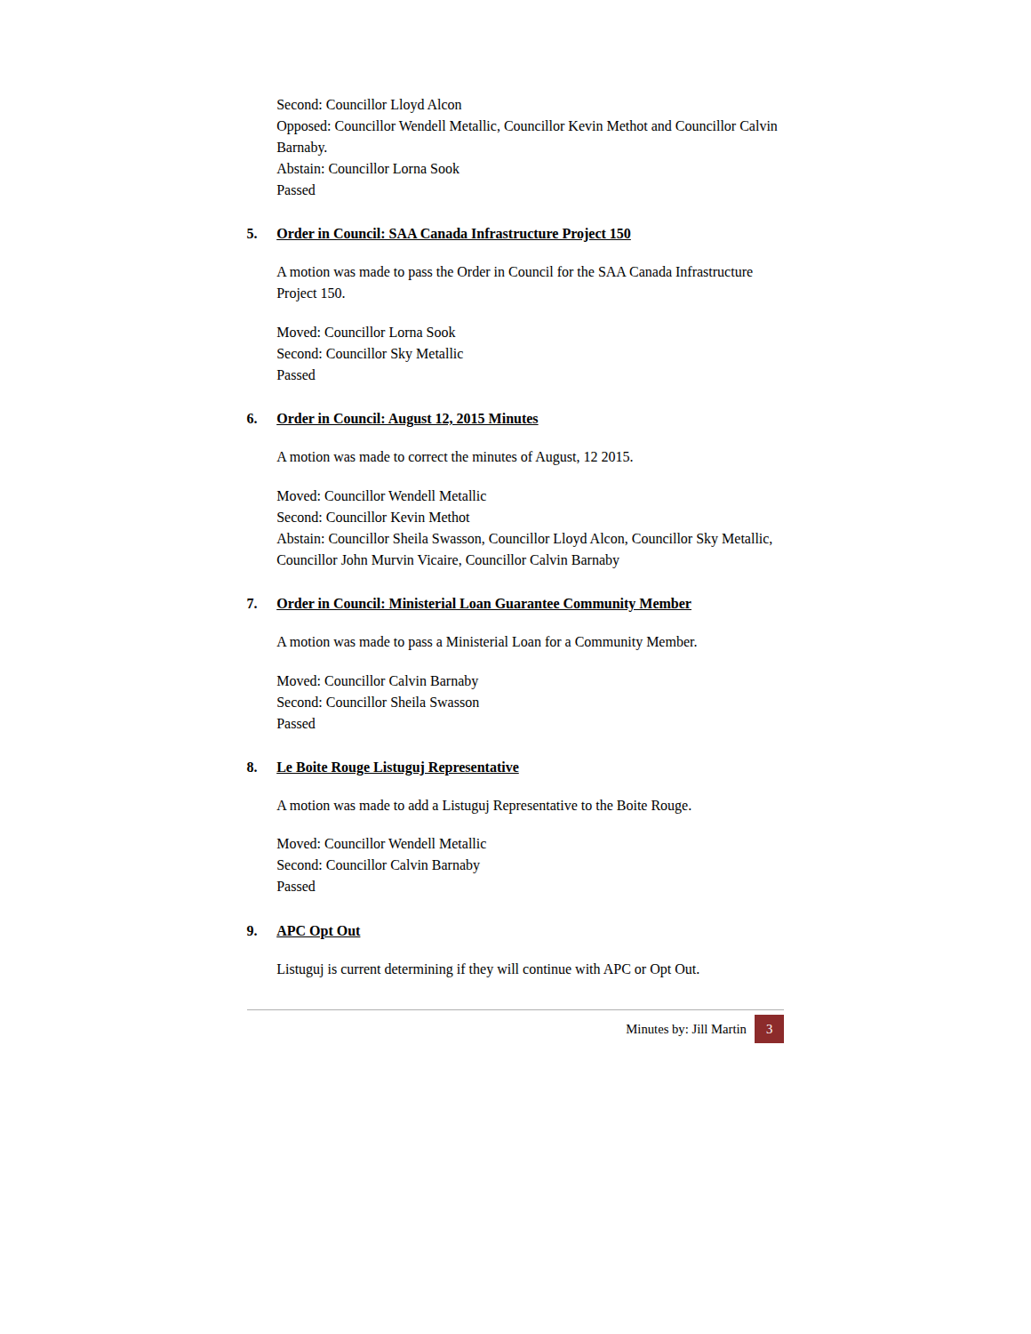Second: Councillor Lloyd Alcon
Opposed: Councillor Wendell Metallic, Councillor Kevin Methot and Councillor Calvin Barnaby.
Abstain: Councillor Lorna Sook
Passed
Order in Council: SAA Canada Infrastructure Project 150
A motion was made to pass the Order in Council for the SAA Canada Infrastructure Project 150.
Moved: Councillor Lorna Sook
Second: Councillor Sky Metallic
Passed
Order in Council: August 12, 2015 Minutes
A motion was made to correct the minutes of August, 12 2015.
Moved: Councillor Wendell Metallic
Second: Councillor Kevin Methot
Abstain: Councillor Sheila Swasson, Councillor Lloyd Alcon, Councillor Sky Metallic, Councillor John Murvin Vicaire, Councillor Calvin Barnaby
Order in Council: Ministerial Loan Guarantee Community Member
A motion was made to pass a Ministerial Loan for a Community Member.
Moved: Councillor Calvin Barnaby
Second: Councillor Sheila Swasson
Passed
Le Boite Rouge Listuguj Representative
A motion was made to add a Listuguj Representative to the Boite Rouge.
Moved: Councillor Wendell Metallic
Second: Councillor Calvin Barnaby
Passed
APC Opt Out
Listuguj is current determining if they will continue with APC or Opt Out.
Minutes by: Jill Martin
3